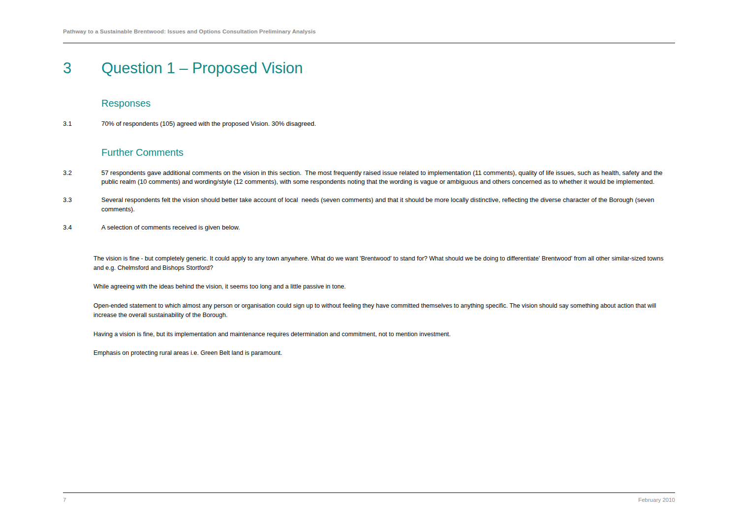Pathway to a Sustainable Brentwood: Issues and Options Consultation Preliminary Analysis
3 Question 1 – Proposed Vision
Responses
3.1
70% of respondents (105) agreed with the proposed Vision. 30% disagreed.
Further Comments
3.2
57 respondents gave additional comments on the vision in this section. The most frequently raised issue related to implementation (11 comments), quality of life issues, such as health, safety and the public realm (10 comments) and wording/style (12 comments), with some respondents noting that the wording is vague or ambiguous and others concerned as to whether it would be implemented.
3.3
Several respondents felt the vision should better take account of local needs (seven comments) and that it should be more locally distinctive, reflecting the diverse character of the Borough (seven comments).
3.4
A selection of comments received is given below.
The vision is fine - but completely generic. It could apply to any town anywhere. What do we want 'Brentwood' to stand for? What should we be doing to differentiate' Brentwood' from all other similar-sized towns and e.g. Chelmsford and Bishops Stortford?
While agreeing with the ideas behind the vision, it seems too long and a little passive in tone.
Open-ended statement to which almost any person or organisation could sign up to without feeling they have committed themselves to anything specific. The vision should say something about action that will increase the overall sustainability of the Borough.
Having a vision is fine, but its implementation and maintenance requires determination and commitment, not to mention investment.
Emphasis on protecting rural areas i.e. Green Belt land is paramount.
7
February 2010